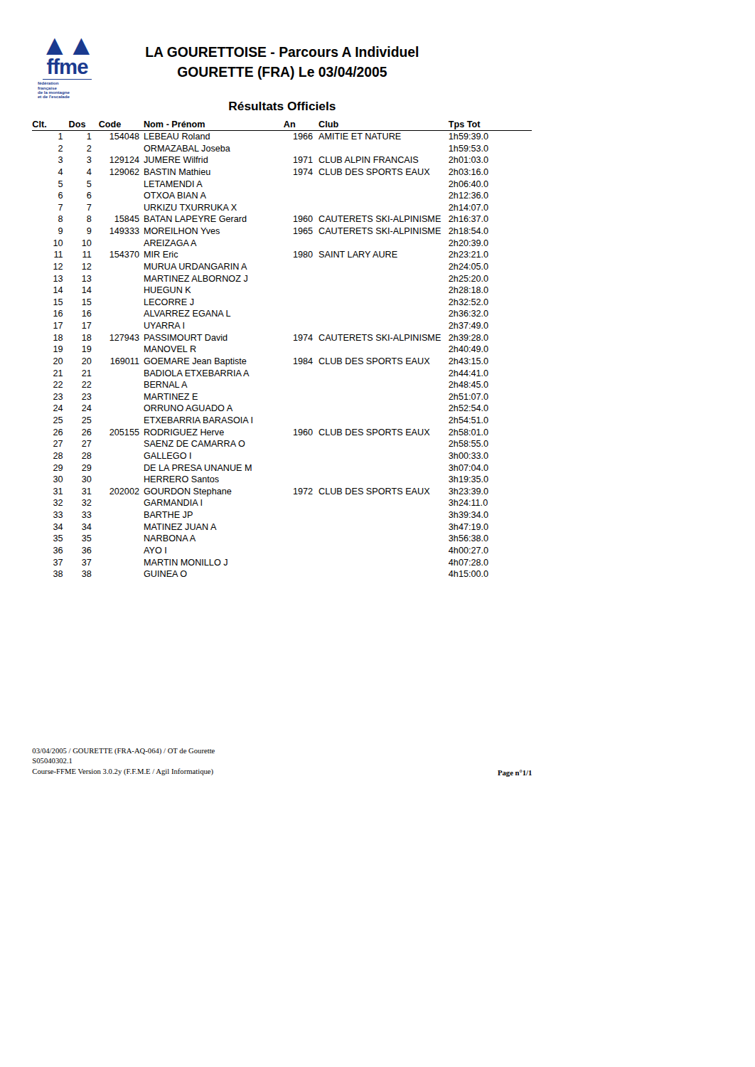▲▲
ffme
fédération
française
de la montagne
et de l'escalade
LA GOURETTOISE - Parcours A Individuel
GOURETTE (FRA) Le 03/04/2005
Résultats Officiels
| Clt. | Dos | Code | Nom - Prénom | An | Club | Tps Tot |
| --- | --- | --- | --- | --- | --- | --- |
| 1 | 1 | 154048 | LEBEAU Roland | 1966 | AMITIE ET NATURE | 1h59:39.0 |
| 2 | 2 | | ORMAZABAL Joseba | | | 1h59:53.0 |
| 3 | 3 | 129124 | JUMERE Wilfrid | 1971 | CLUB ALPIN FRANCAIS | 2h01:03.0 |
| 4 | 4 | 129062 | BASTIN Mathieu | 1974 | CLUB DES SPORTS EAUX | 2h03:16.0 |
| 5 | 5 | | LETAMENDI A | | | 2h06:40.0 |
| 6 | 6 | | OTXOA BIAN A | | | 2h12:36.0 |
| 7 | 7 | | URKIZU TXURRUKA X | | | 2h14:07.0 |
| 8 | 8 | 15845 | BATAN LAPEYRE Gerard | 1960 | CAUTERETS SKI-ALPINISME | 2h16:37.0 |
| 9 | 9 | 149333 | MOREILHON Yves | 1965 | CAUTERETS SKI-ALPINISME | 2h18:54.0 |
| 10 | 10 | | AREIZAGA A | | | 2h20:39.0 |
| 11 | 11 | 154370 | MIR Eric | 1980 | SAINT LARY AURE | 2h23:21.0 |
| 12 | 12 | | MURUA URDANGARIN A | | | 2h24:05.0 |
| 13 | 13 | | MARTINEZ ALBORNOZ J | | | 2h25:20.0 |
| 14 | 14 | | HUEGUN K | | | 2h28:18.0 |
| 15 | 15 | | LECORRE J | | | 2h32:52.0 |
| 16 | 16 | | ALVARREZ EGANA L | | | 2h36:32.0 |
| 17 | 17 | | UYARRA I | | | 2h37:49.0 |
| 18 | 18 | 127943 | PASSIMOURT David | 1974 | CAUTERETS SKI-ALPINISME | 2h39:28.0 |
| 19 | 19 | | MANOVEL R | | | 2h40:49.0 |
| 20 | 20 | 169011 | GOEMARE Jean Baptiste | 1984 | CLUB DES SPORTS EAUX | 2h43:15.0 |
| 21 | 21 | | BADIOLA ETXEBARRIA A | | | 2h44:41.0 |
| 22 | 22 | | BERNAL A | | | 2h48:45.0 |
| 23 | 23 | | MARTINEZ E | | | 2h51:07.0 |
| 24 | 24 | | ORRUNO AGUADO A | | | 2h52:54.0 |
| 25 | 25 | | ETXEBARRIA BARASOIA I | | | 2h54:51.0 |
| 26 | 26 | 205155 | RODRIGUEZ Herve | 1960 | CLUB DES SPORTS EAUX | 2h58:01.0 |
| 27 | 27 | | SAENZ DE CAMARRA O | | | 2h58:55.0 |
| 28 | 28 | | GALLEGO I | | | 3h00:33.0 |
| 29 | 29 | | DE LA PRESA UNANUE M | | | 3h07:04.0 |
| 30 | 30 | | HERRERO Santos | | | 3h19:35.0 |
| 31 | 31 | 202002 | GOURDON Stephane | 1972 | CLUB DES SPORTS EAUX | 3h23:39.0 |
| 32 | 32 | | GARMANDIA I | | | 3h24:11.0 |
| 33 | 33 | | BARTHE JP | | | 3h39:34.0 |
| 34 | 34 | | MATINEZ JUAN A | | | 3h47:19.0 |
| 35 | 35 | | NARBONA A | | | 3h56:38.0 |
| 36 | 36 | | AYO I | | | 4h00:27.0 |
| 37 | 37 | | MARTIN MONILLO J | | | 4h07:28.0 |
| 38 | 38 | | GUINEA O | | | 4h15:00.0 |
03/04/2005 / GOURETTE (FRA-AQ-064) / OT de Gourette
S05040302.1
Course-FFME Version 3.0.2y (F.F.M.E / Agil Informatique)
Page n°1/1